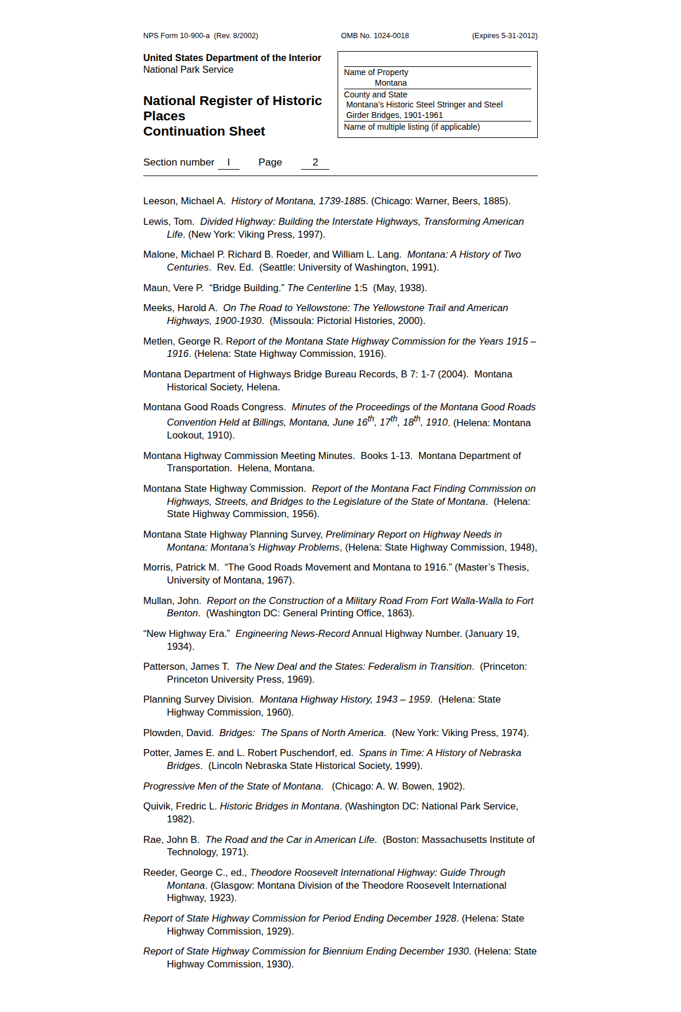NPS Form 10-900-a (Rev. 8/2002) OMB No. 1024-0018 (Expires 5-31-2012)
United States Department of the Interior
National Park Service
National Register of Historic Places
Continuation Sheet
Name of Property
Montana
County and State
Montana’s Historic Steel Stringer and Steel
Girder Bridges, 1901-1961
Name of multiple listing (if applicable)
Section number I Page 2
Leeson, Michael A. History of Montana, 1739-1885. (Chicago: Warner, Beers, 1885).
Lewis, Tom. Divided Highway: Building the Interstate Highways, Transforming American Life. (New York: Viking Press, 1997).
Malone, Michael P. Richard B. Roeder, and William L. Lang. Montana: A History of Two Centuries. Rev. Ed. (Seattle: University of Washington, 1991).
Maun, Vere P. “Bridge Building.” The Centerline 1:5 (May, 1938).
Meeks, Harold A. On The Road to Yellowstone: The Yellowstone Trail and American Highways, 1900-1930. (Missoula: Pictorial Histories, 2000).
Metlen, George R. Report of the Montana State Highway Commission for the Years 1915 –1916. (Helena: State Highway Commission, 1916).
Montana Department of Highways Bridge Bureau Records, B 7: 1-7 (2004). Montana Historical Society, Helena.
Montana Good Roads Congress. Minutes of the Proceedings of the Montana Good Roads Convention Held at Billings, Montana, June 16th, 17th, 18th, 1910. (Helena: Montana Lookout, 1910).
Montana Highway Commission Meeting Minutes. Books 1-13. Montana Department of Transportation. Helena, Montana.
Montana State Highway Commission. Report of the Montana Fact Finding Commission on Highways, Streets, and Bridges to the Legislature of the State of Montana. (Helena: State Highway Commission, 1956).
Montana State Highway Planning Survey, Preliminary Report on Highway Needs in Montana: Montana’s Highway Problems, (Helena: State Highway Commission, 1948),
Morris, Patrick M. “The Good Roads Movement and Montana to 1916.” (Master’s Thesis, University of Montana, 1967).
Mullan, John. Report on the Construction of a Military Road From Fort Walla-Walla to Fort Benton. (Washington DC: General Printing Office, 1863).
“New Highway Era.” Engineering News-Record Annual Highway Number. (January 19, 1934).
Patterson, James T. The New Deal and the States: Federalism in Transition. (Princeton: Princeton University Press, 1969).
Planning Survey Division. Montana Highway History, 1943 – 1959. (Helena: State Highway Commission, 1960).
Plowden, David. Bridges: The Spans of North America. (New York: Viking Press, 1974).
Potter, James E. and L. Robert Puschendorf, ed. Spans in Time: A History of Nebraska Bridges. (Lincoln Nebraska State Historical Society, 1999).
Progressive Men of the State of Montana. (Chicago: A. W. Bowen, 1902).
Quivik, Fredric L. Historic Bridges in Montana. (Washington DC: National Park Service, 1982).
Rae, John B. The Road and the Car in American Life. (Boston: Massachusetts Institute of Technology, 1971).
Reeder, George C., ed., Theodore Roosevelt International Highway: Guide Through Montana. (Glasgow: Montana Division of the Theodore Roosevelt International Highway, 1923).
Report of State Highway Commission for Period Ending December 1928. (Helena: State Highway Commission, 1929).
Report of State Highway Commission for Biennium Ending December 1930. (Helena: State Highway Commission, 1930).